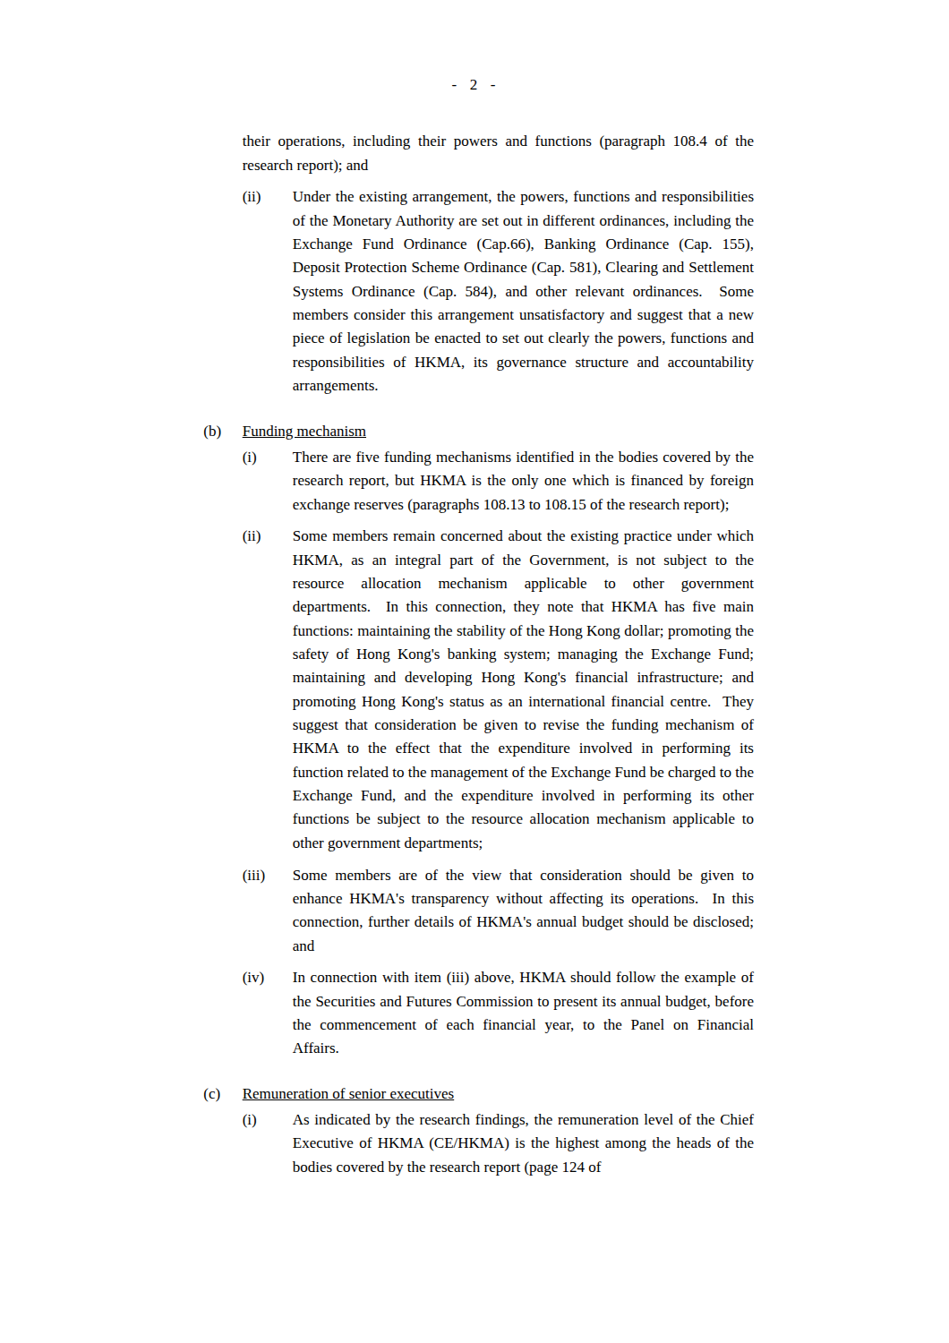- 2 -
their operations, including their powers and functions (paragraph 108.4 of the research report); and
(ii) Under the existing arrangement, the powers, functions and responsibilities of the Monetary Authority are set out in different ordinances, including the Exchange Fund Ordinance (Cap.66), Banking Ordinance (Cap. 155), Deposit Protection Scheme Ordinance (Cap. 581), Clearing and Settlement Systems Ordinance (Cap. 584), and other relevant ordinances. Some members consider this arrangement unsatisfactory and suggest that a new piece of legislation be enacted to set out clearly the powers, functions and responsibilities of HKMA, its governance structure and accountability arrangements.
(b)
Funding mechanism
(i) There are five funding mechanisms identified in the bodies covered by the research report, but HKMA is the only one which is financed by foreign exchange reserves (paragraphs 108.13 to 108.15 of the research report);
(ii) Some members remain concerned about the existing practice under which HKMA, as an integral part of the Government, is not subject to the resource allocation mechanism applicable to other government departments. In this connection, they note that HKMA has five main functions: maintaining the stability of the Hong Kong dollar; promoting the safety of Hong Kong's banking system; managing the Exchange Fund; maintaining and developing Hong Kong's financial infrastructure; and promoting Hong Kong's status as an international financial centre. They suggest that consideration be given to revise the funding mechanism of HKMA to the effect that the expenditure involved in performing its function related to the management of the Exchange Fund be charged to the Exchange Fund, and the expenditure involved in performing its other functions be subject to the resource allocation mechanism applicable to other government departments;
(iii) Some members are of the view that consideration should be given to enhance HKMA's transparency without affecting its operations. In this connection, further details of HKMA's annual budget should be disclosed; and
(iv) In connection with item (iii) above, HKMA should follow the example of the Securities and Futures Commission to present its annual budget, before the commencement of each financial year, to the Panel on Financial Affairs.
(c)
Remuneration of senior executives
(i) As indicated by the research findings, the remuneration level of the Chief Executive of HKMA (CE/HKMA) is the highest among the heads of the bodies covered by the research report (page 124 of